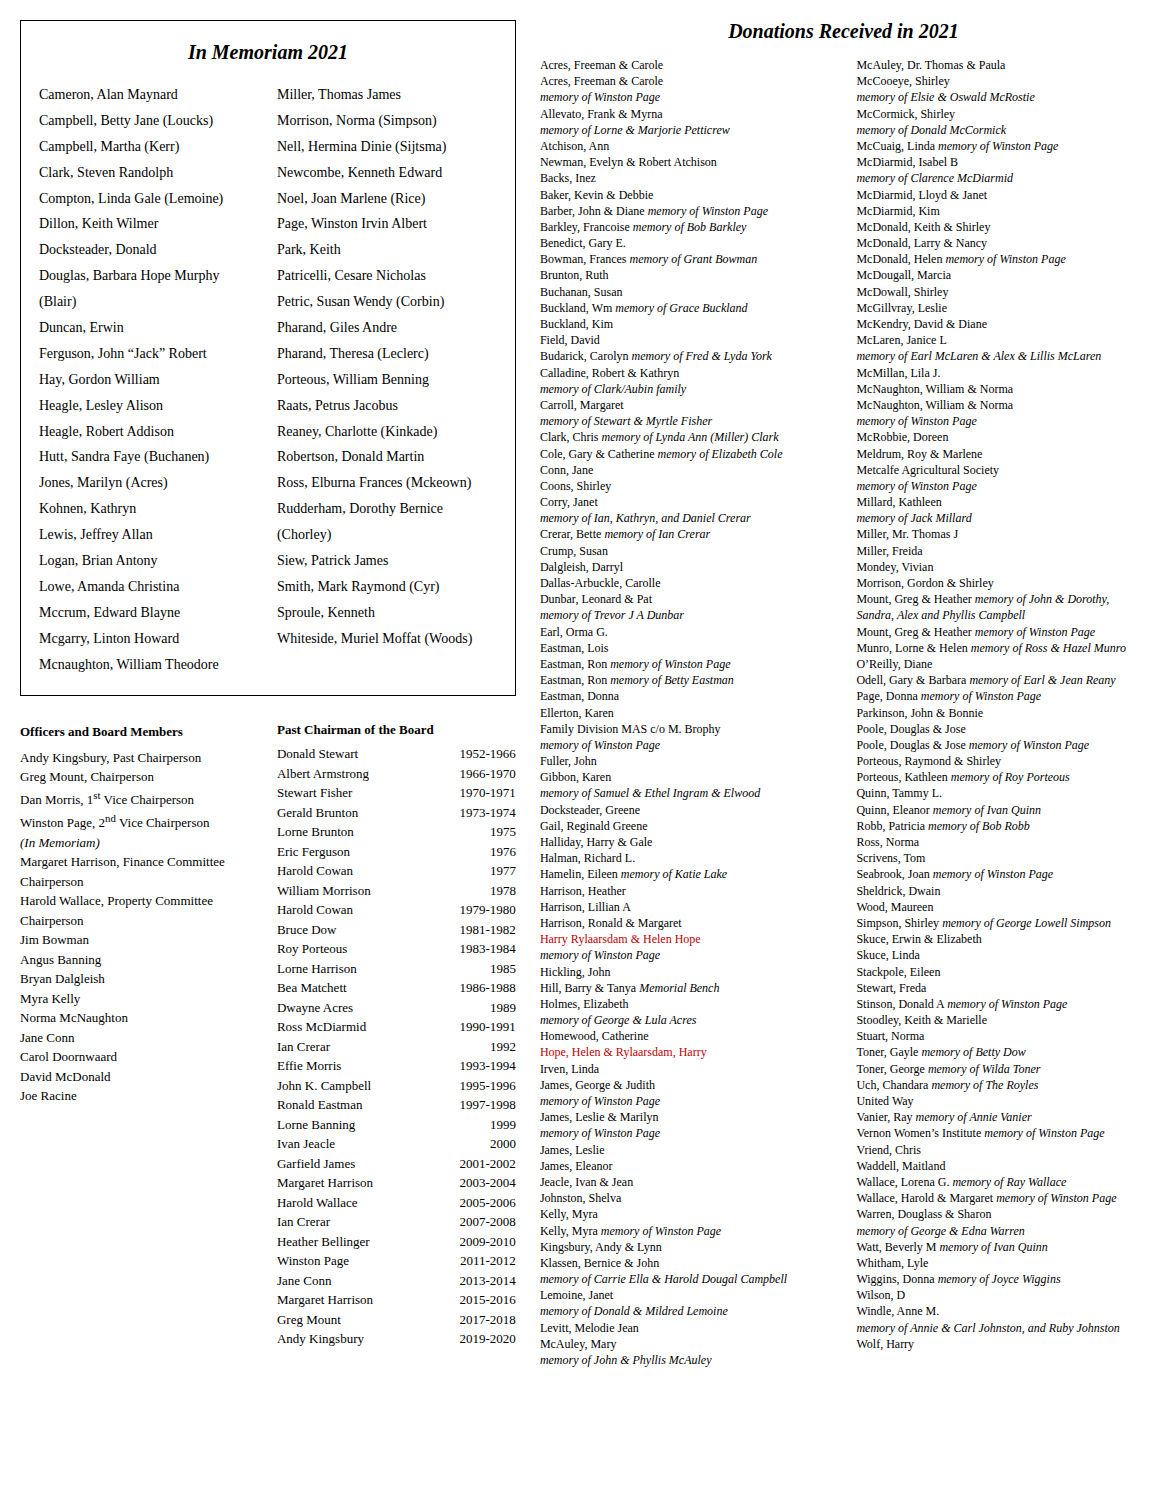In Memoriam 2021
Cameron, Alan Maynard
Campbell, Betty Jane (Loucks)
Campbell, Martha (Kerr)
Clark, Steven Randolph
Compton, Linda Gale (Lemoine)
Dillon, Keith Wilmer
Docksteader, Donald
Douglas, Barbara Hope Murphy (Blair)
Duncan, Erwin
Ferguson, John “Jack” Robert
Hay, Gordon William
Heagle, Lesley Alison
Heagle, Robert Addison
Hutt, Sandra Faye (Buchanen)
Jones, Marilyn (Acres)
Kohnen, Kathryn
Lewis, Jeffrey Allan
Logan, Brian Antony
Lowe, Amanda Christina
Mccrum, Edward Blayne
Mcgarry, Linton Howard
Mcnaughton, William Theodore
Miller, Thomas James
Morrison, Norma (Simpson)
Nell, Hermina Dinie (Sijtsma)
Newcombe, Kenneth Edward
Noel, Joan Marlene (Rice)
Page, Winston Irvin Albert
Park, Keith
Patricelli, Cesare Nicholas
Petric, Susan Wendy (Corbin)
Pharand, Giles Andre
Pharand, Theresa (Leclerc)
Porteous, William Benning
Raats, Petrus Jacobus
Reaney, Charlotte (Kinkade)
Robertson, Donald Martin
Ross, Elburna Frances (Mckeown)
Rudderham, Dorothy Bernice (Chorley)
Siew, Patrick James
Smith, Mark Raymond (Cyr)
Sproule, Kenneth
Whiteside, Muriel Moffat (Woods)
Officers and Board Members
Andy Kingsbury, Past Chairperson
Greg Mount, Chairperson
Dan Morris, 1st Vice Chairperson
Winston Page, 2nd Vice Chairperson
(In Memoriam)
Margaret Harrison, Finance Committee Chairperson
Harold Wallace, Property Committee Chairperson
Jim Bowman
Angus Banning
Bryan Dalgleish
Myra Kelly
Norma McNaughton
Jane Conn
Carol Doornwaard
David McDonald
Joe Racine
Past Chairman of the Board
| Donald Stewart | 1952-1966 |
| Albert Armstrong | 1966-1970 |
| Stewart Fisher | 1970-1971 |
| Gerald Brunton | 1973-1974 |
| Lorne Brunton | 1975 |
| Eric Ferguson | 1976 |
| Harold Cowan | 1977 |
| William Morrison | 1978 |
| Harold Cowan | 1979-1980 |
| Bruce Dow | 1981-1982 |
| Roy Porteous | 1983-1984 |
| Lorne Harrison | 1985 |
| Bea Matchett | 1986-1988 |
| Dwayne Acres | 1989 |
| Ross McDiarmid | 1990-1991 |
| Ian Crerar | 1992 |
| Effie Morris | 1993-1994 |
| John K. Campbell | 1995-1996 |
| Ronald Eastman | 1997-1998 |
| Lorne Banning | 1999 |
| Ivan Jeacle | 2000 |
| Garfield James | 2001-2002 |
| Margaret Harrison | 2003-2004 |
| Harold Wallace | 2005-2006 |
| Ian Crerar | 2007-2008 |
| Heather Bellinger | 2009-2010 |
| Winston Page | 2011-2012 |
| Jane Conn | 2013-2014 |
| Margaret Harrison | 2015-2016 |
| Greg Mount | 2017-2018 |
| Andy Kingsbury | 2019-2020 |
Donations Received in 2021
Acres, Freeman & Carole
Acres, Freeman & Carole
memory of Winston Page
Allevato, Frank & Myrna
memory of Lorne & Marjorie Petticrew
Atchison, Ann
Newman, Evelyn & Robert Atchison
Backs, Inez
Baker, Kevin & Debbie
Barber, John & Diane memory of Winston Page
Barkley, Francoise memory of Bob Barkley
Benedict, Gary E.
Bowman, Frances memory of Grant Bowman
Brunton, Ruth
Buchanan, Susan
Buckland, Wm memory of Grace Buckland
Buckland, Kim
Field, David
Budarick, Carolyn memory of Fred & Lyda York
Calladine, Robert & Kathryn
memory of Clark/Aubin family
Carroll, Margaret
memory of Stewart & Myrtle Fisher
Clark, Chris memory of Lynda Ann (Miller) Clark
Cole, Gary & Catherine memory of Elizabeth Cole
Conn, Jane
Coons, Shirley
Corry, Janet
memory of Ian, Kathryn, and Daniel Crerar
Crerar, Bette memory of Ian Crerar
Crump, Susan
Dalgleish, Darryl
Dallas-Arbuckle, Carolle
Dunbar, Leonard & Pat
memory of Trevor J A Dunbar
Earl, Orma G.
Eastman, Lois
Eastman, Ron memory of Winston Page
Eastman, Ron memory of Betty Eastman
Eastman, Donna
Ellerton, Karen
Family Division MAS c/o M. Brophy
memory of Winston Page
Fuller, John
Gibbon, Karen
memory of Samuel & Ethel Ingram & Elwood
Docksteader, Greene
Gail, Reginald Greene
Halliday, Harry & Gale
Halman, Richard L.
Hamelin, Eileen memory of Katie Lake
Harrison, Heather
Harrison, Lillian A
Harrison, Ronald & Margaret
Harry Rylaarsdam & Helen Hope
memory of Winston Page
Hickling, John
Hill, Barry & Tanya Memorial Bench
Holmes, Elizabeth
memory of George & Lula Acres
Homewood, Catherine
Hope, Helen & Rylaarsdam, Harry
Irven, Linda
James, George & Judith
memory of Winston Page
James, Leslie & Marilyn
memory of Winston Page
James, Leslie
James, Eleanor
Jeacle, Ivan & Jean
Johnston, Shelva
Kelly, Myra
Kelly, Myra memory of Winston Page
Kingsbury, Andy & Lynn
Klassen, Bernice & John
memory of Carrie Ella & Harold Dougal Campbell
Lemoine, Janet
memory of Donald & Mildred Lemoine
Levitt, Melodie Jean
McAuley, Mary
memory of John & Phyllis McAuley
McAuley, Dr. Thomas & Paula
McCooeye, Shirley
memory of Elsie & Oswald McRostie
McCormick, Shirley
memory of Donald McCormick
McCuaig, Linda memory of Winston Page
McDiarmid, Isabel B
memory of Clarence McDiarmid
McDiarmid, Lloyd & Janet
McDiarmid, Kim
McDonald, Keith & Shirley
McDonald, Larry & Nancy
McDonald, Helen memory of Winston Page
McDougall, Marcia
McDowall, Shirley
McGillvray, Leslie
McKendry, David & Diane
McLaren, Janice L
memory of Earl McLaren & Alex & Lillis McLaren
McMillan, Lila J.
McNaughton, William & Norma
McNaughton, William & Norma
memory of Winston Page
McRobbie, Doreen
Meldrum, Roy & Marlene
Metcalfe Agricultural Society
memory of Winston Page
Millard, Kathleen
memory of Jack Millard
Miller, Mr. Thomas J
Miller, Freida
Mondey, Vivian
Morrison, Gordon & Shirley
Mount, Greg & Heather memory of John & Dorothy, Sandra, Alex and Phyllis Campbell
Mount, Greg & Heather memory of Winston Page
Munro, Lorne & Helen memory of Ross & Hazel Munro
O’Reilly, Diane
Odell, Gary & Barbara memory of Earl & Jean Reany
Page, Donna memory of Winston Page
Parkinson, John & Bonnie
Poole, Douglas & Jose
Poole, Douglas & Jose memory of Winston Page
Porteous, Raymond & Shirley
Porteous, Kathleen memory of Roy Porteous
Quinn, Tammy L.
Quinn, Eleanor memory of Ivan Quinn
Robb, Patricia memory of Bob Robb
Ross, Norma
Scrivens, Tom
Seabrook, Joan memory of Winston Page
Sheldrick, Dwain
Wood, Maureen
Simpson, Shirley memory of George Lowell Simpson
Skuce, Erwin & Elizabeth
Skuce, Linda
Stackpole, Eileen
Stewart, Freda
Stinson, Donald A memory of Winston Page
Stoodley, Keith & Marielle
Stuart, Norma
Toner, Gayle memory of Betty Dow
Toner, George memory of Wilda Toner
Uch, Chandara memory of The Royles
United Way
Vanier, Ray memory of Annie Vanier
Vernon Women’s Institute memory of Winston Page
Vriend, Chris
Waddell, Maitland
Wallace, Lorena G. memory of Ray Wallace
Wallace, Harold & Margaret memory of Winston Page
Warren, Douglass & Sharon
memory of George & Edna Warren
Watt, Beverly M memory of Ivan Quinn
Whitham, Lyle
Wiggins, Donna memory of Joyce Wiggins
Wilson, D
Windle, Anne M.
memory of Annie & Carl Johnston, and Ruby Johnston
Wolf, Harry